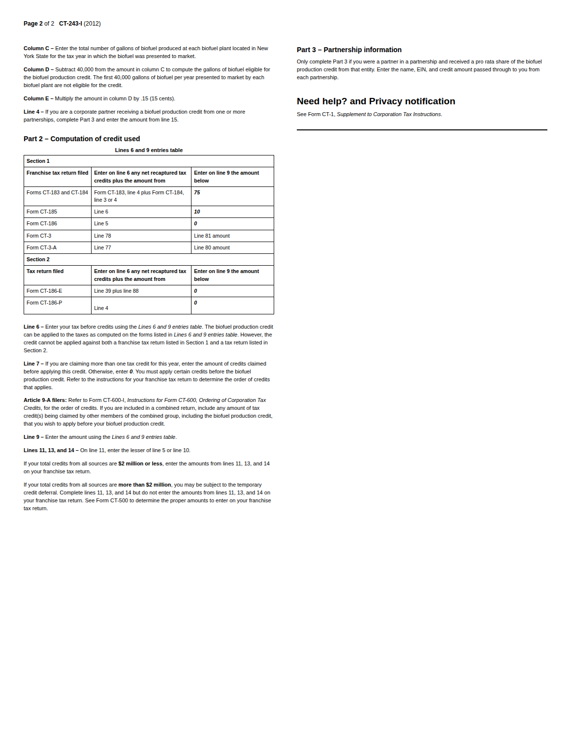Page 2 of 2 CT-243-I (2012)
Column C – Enter the total number of gallons of biofuel produced at each biofuel plant located in New York State for the tax year in which the biofuel was presented to market.
Column D – Subtract 40,000 from the amount in column C to compute the gallons of biofuel eligible for the biofuel production credit. The first 40,000 gallons of biofuel per year presented to market by each biofuel plant are not eligible for the credit.
Column E – Multiply the amount in column D by .15 (15 cents).
Line 4 – If you are a corporate partner receiving a biofuel production credit from one or more partnerships, complete Part 3 and enter the amount from line 15.
Part 2 – Computation of credit used
Lines 6 and 9 entries table
| Section 1 |
| Franchise tax return filed | Enter on line 6 any net recaptured tax credits plus the amount from | Enter on line 9 the amount below |
| Forms CT-183 and CT-184 | Form CT-183, line 4 plus Form CT-184, line 3 or 4 | 75 |
| Form CT-185 | Line 6 | 10 |
| Form CT-186 | Line 5 | 0 |
| Form CT-3 | Line 78 | Line 81 amount |
| Form CT-3-A | Line 77 | Line 80 amount |
| Section 2 |
| Tax return filed | Enter on line 6 any net recaptured tax credits plus the amount from | Enter on line 9 the amount below |
| Form CT-186-E | Line 39 plus line 88 | 0 |
| Form CT-186-P | Line 4 | 0 |
Line 6 – Enter your tax before credits using the Lines 6 and 9 entries table. The biofuel production credit can be applied to the taxes as computed on the forms listed in Lines 6 and 9 entries table. However, the credit cannot be applied against both a franchise tax return listed in Section 1 and a tax return listed in Section 2.
Line 7 – If you are claiming more than one tax credit for this year, enter the amount of credits claimed before applying this credit. Otherwise, enter 0. You must apply certain credits before the biofuel production credit. Refer to the instructions for your franchise tax return to determine the order of credits that applies.
Article 9-A filers: Refer to Form CT-600-I, Instructions for Form CT-600, Ordering of Corporation Tax Credits, for the order of credits. If you are included in a combined return, include any amount of tax credit(s) being claimed by other members of the combined group, including the biofuel production credit, that you wish to apply before your biofuel production credit.
Line 9 – Enter the amount using the Lines 6 and 9 entries table.
Lines 11, 13, and 14 – On line 11, enter the lesser of line 5 or line 10.
If your total credits from all sources are $2 million or less, enter the amounts from lines 11, 13, and 14 on your franchise tax return.
If your total credits from all sources are more than $2 million, you may be subject to the temporary credit deferral. Complete lines 11, 13, and 14 but do not enter the amounts from lines 11, 13, and 14 on your franchise tax return. See Form CT-500 to determine the proper amounts to enter on your franchise tax return.
Part 3 – Partnership information
Only complete Part 3 if you were a partner in a partnership and received a pro rata share of the biofuel production credit from that entity. Enter the name, EIN, and credit amount passed through to you from each partnership.
Need help? and Privacy notification
See Form CT-1, Supplement to Corporation Tax Instructions.